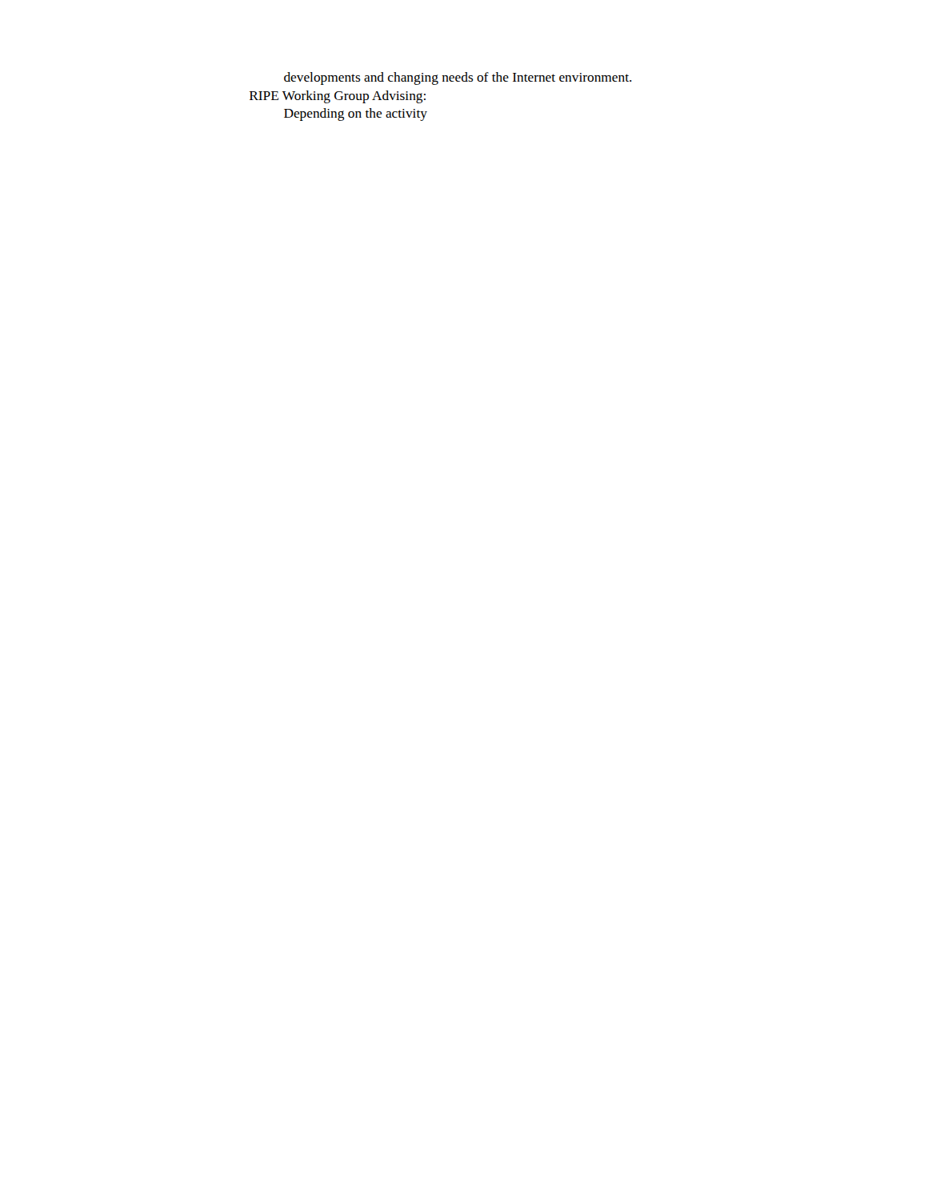developments and changing needs of the Internet environment.
RIPE Working Group Advising:
Depending on the activity